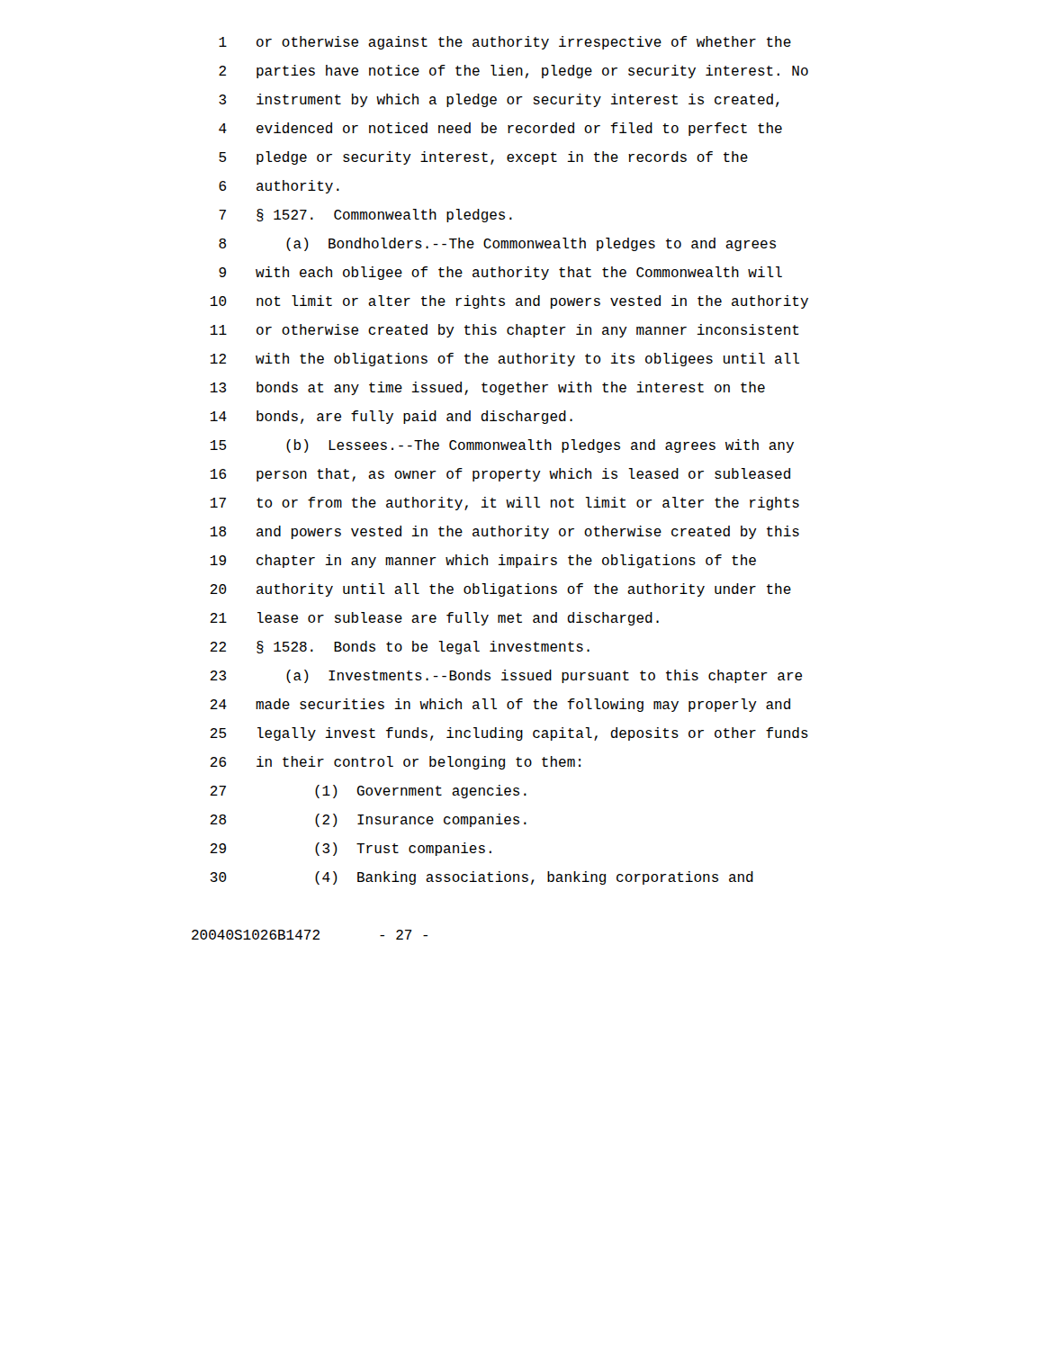or otherwise against the authority irrespective of whether the
parties have notice of the lien, pledge or security interest. No
instrument by which a pledge or security interest is created,
evidenced or noticed need be recorded or filed to perfect the
pledge or security interest, except in the records of the
authority.
§ 1527. Commonwealth pledges.
(a) Bondholders.--The Commonwealth pledges to and agrees
with each obligee of the authority that the Commonwealth will
not limit or alter the rights and powers vested in the authority
or otherwise created by this chapter in any manner inconsistent
with the obligations of the authority to its obligees until all
bonds at any time issued, together with the interest on the
bonds, are fully paid and discharged.
(b) Lessees.--The Commonwealth pledges and agrees with any
person that, as owner of property which is leased or subleased
to or from the authority, it will not limit or alter the rights
and powers vested in the authority or otherwise created by this
chapter in any manner which impairs the obligations of the
authority until all the obligations of the authority under the
lease or sublease are fully met and discharged.
§ 1528. Bonds to be legal investments.
(a) Investments.--Bonds issued pursuant to this chapter are
made securities in which all of the following may properly and
legally invest funds, including capital, deposits or other funds
in their control or belonging to them:
(1) Government agencies.
(2) Insurance companies.
(3) Trust companies.
(4) Banking associations, banking corporations and
20040S1026B1472 - 27 -